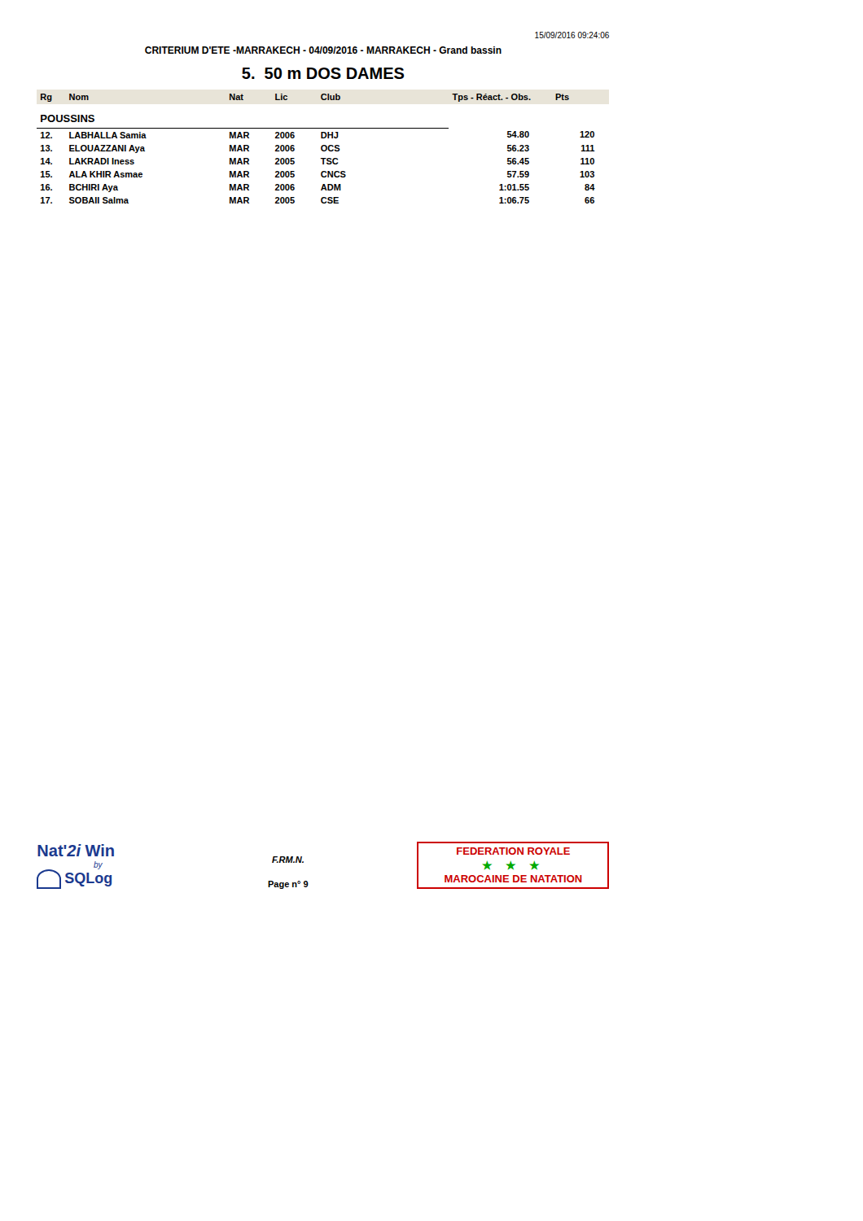15/09/2016 09:24:06
CRITERIUM D'ETE -MARRAKECH - 04/09/2016 - MARRAKECH - Grand bassin
5. 50 m DOS DAMES
| Rg | Nom | Nat | Lic | Club | Tps - Réact. - Obs. | Pts |
| --- | --- | --- | --- | --- | --- | --- |
| POUSSINS | | |
| 12. | LABHALLA Samia | MAR | 2006 | DHJ | 54.80 | 120 |
| 13. | ELOUAZZANI Aya | MAR | 2006 | OCS | 56.23 | 111 |
| 14. | LAKRADI Iness | MAR | 2005 | TSC | 56.45 | 110 |
| 15. | ALA KHIR Asmae | MAR | 2005 | CNCS | 57.59 | 103 |
| 16. | BCHIRI Aya | MAR | 2006 | ADM | 1:01.55 | 84 |
| 17. | SOBAII Salma | MAR | 2005 | CSE | 1:06.75 | 66 |
Nat'2i Win
by
SQLog
F.RM.N.
Page n° 9
FEDERATION ROYALE
★ ★ ★
MAROCAINE DE NATATION